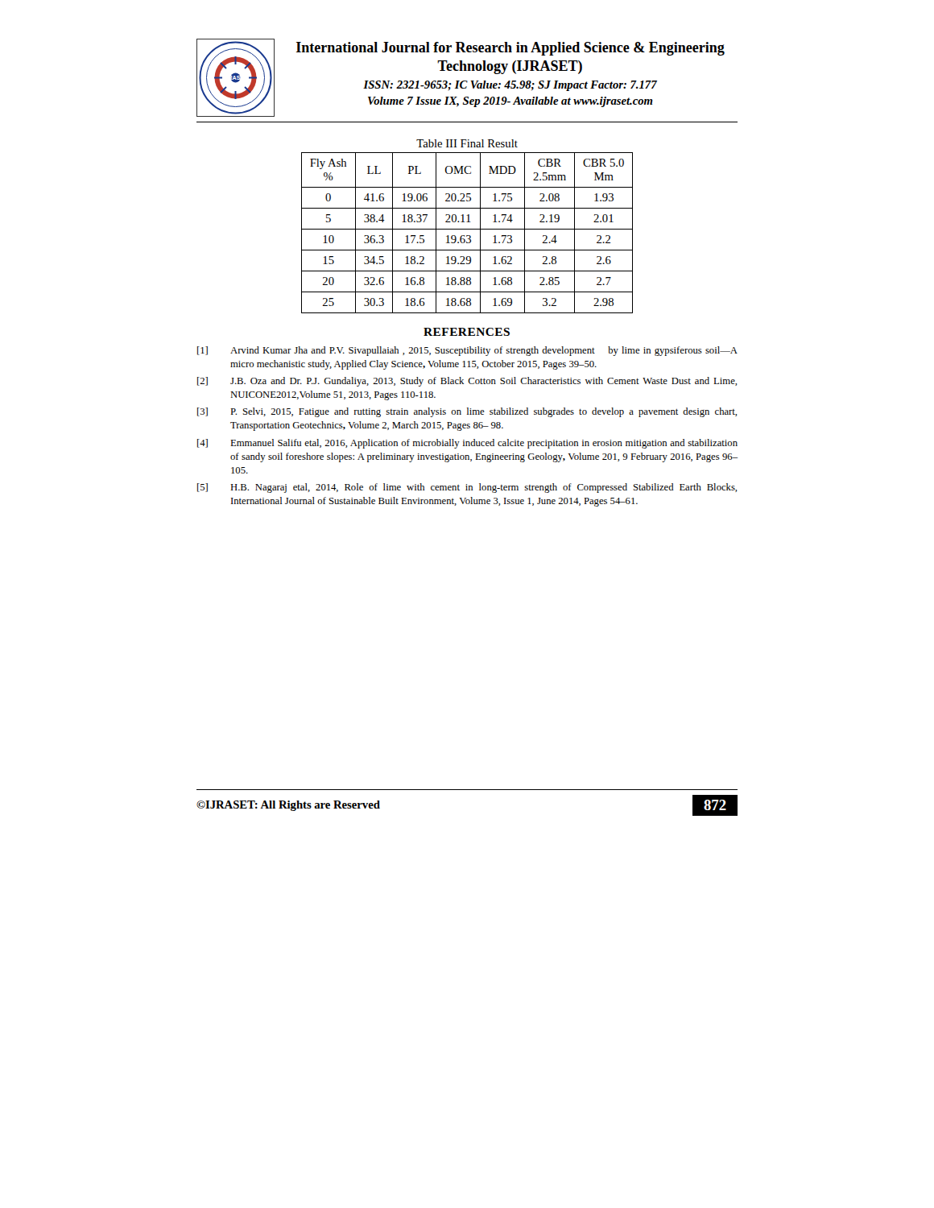IJRASET
International Journal for Research in Applied Science & Engineering Technology (IJRASET)
ISSN: 2321-9653; IC Value: 45.98; SJ Impact Factor: 7.177
Volume 7 Issue IX, Sep 2019- Available at www.ijraset.com
Table III Final Result
| Fly Ash % | LL | PL | OMC | MDD | CBR 2.5mm | CBR 5.0 Mm |
| --- | --- | --- | --- | --- | --- | --- |
| 0 | 41.6 | 19.06 | 20.25 | 1.75 | 2.08 | 1.93 |
| 5 | 38.4 | 18.37 | 20.11 | 1.74 | 2.19 | 2.01 |
| 10 | 36.3 | 17.5 | 19.63 | 1.73 | 2.4 | 2.2 |
| 15 | 34.5 | 18.2 | 19.29 | 1.62 | 2.8 | 2.6 |
| 20 | 32.6 | 16.8 | 18.88 | 1.68 | 2.85 | 2.7 |
| 25 | 30.3 | 18.6 | 18.68 | 1.69 | 3.2 | 2.98 |
REFERENCES
Arvind Kumar Jha and P.V. Sivapullaiah , 2015, Susceptibility of strength development by lime in gypsiferous soil—A micro mechanistic study, Applied Clay Science, Volume 115, October 2015, Pages 39–50.
J.B. Oza and Dr. P.J. Gundaliya, 2013, Study of Black Cotton Soil Characteristics with Cement Waste Dust and Lime, NUICONE2012,Volume 51, 2013, Pages 110-118.
P. Selvi, 2015, Fatigue and rutting strain analysis on lime stabilized subgrades to develop a pavement design chart, Transportation Geotechnics, Volume 2, March 2015, Pages 86– 98.
Emmanuel Salifu etal, 2016, Application of microbially induced calcite precipitation in erosion mitigation and stabilization of sandy soil foreshore slopes: A preliminary investigation, Engineering Geology, Volume 201, 9 February 2016, Pages 96–105.
H.B. Nagaraj etal, 2014, Role of lime with cement in long-term strength of Compressed Stabilized Earth Blocks, International Journal of Sustainable Built Environment, Volume 3, Issue 1, June 2014, Pages 54–61.
©IJRASET: All Rights are Reserved
872